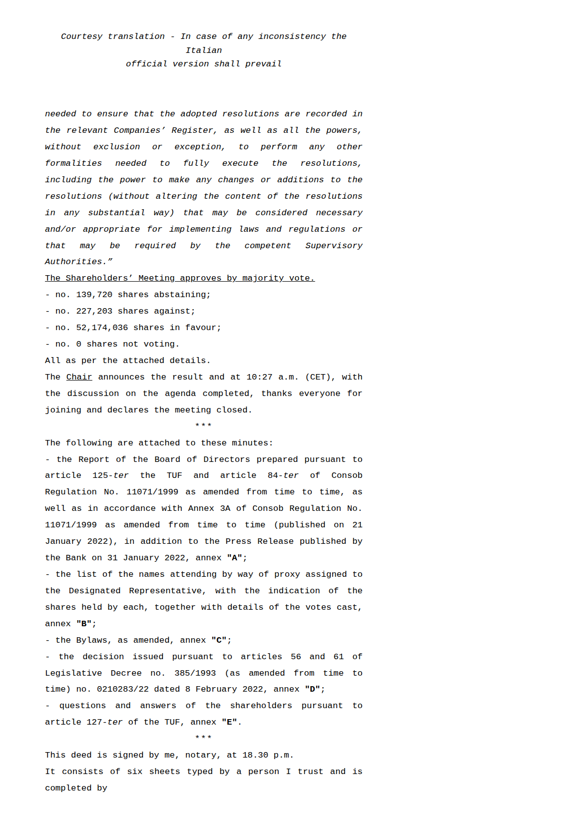Courtesy translation - In case of any inconsistency the Italian
official version shall prevail
needed to ensure that the adopted resolutions are recorded in the relevant Companies’ Register, as well as all the powers, without exclusion or exception, to perform any other formalities needed to fully execute the resolutions, including the power to make any changes or additions to the resolutions (without altering the content of the resolutions in any substantial way) that may be considered necessary and/or appropriate for implementing laws and regulations or that may be required by the competent Supervisory Authorities.”
The Shareholders’ Meeting approves by majority vote.
- no. 139,720 shares abstaining;
- no. 227,203 shares against;
- no. 52,174,036 shares in favour;
- no. 0 shares not voting.
All as per the attached details.
The Chair announces the result and at 10:27 a.m. (CET), with the discussion on the agenda completed, thanks everyone for joining and declares the meeting closed.
***
The following are attached to these minutes:
- the Report of the Board of Directors prepared pursuant to article 125-ter the TUF and article 84-ter of Consob Regulation No. 11071/1999 as amended from time to time, as well as in accordance with Annex 3A of Consob Regulation No. 11071/1999 as amended from time to time (published on 21 January 2022), in addition to the Press Release published by the Bank on 31 January 2022, annex "A";
- the list of the names attending by way of proxy assigned to the Designated Representative, with the indication of the shares held by each, together with details of the votes cast, annex "B";
- the Bylaws, as amended, annex "C";
- the decision issued pursuant to articles 56 and 61 of Legislative Decree no. 385/1993 (as amended from time to time) no. 0210283/22 dated 8 February 2022, annex "D";
- questions and answers of the shareholders pursuant to article 127-ter of the TUF, annex "E".
***
This deed is signed by me, notary, at 18.30 p.m.
It consists of six sheets typed by a person I trust and is completed by